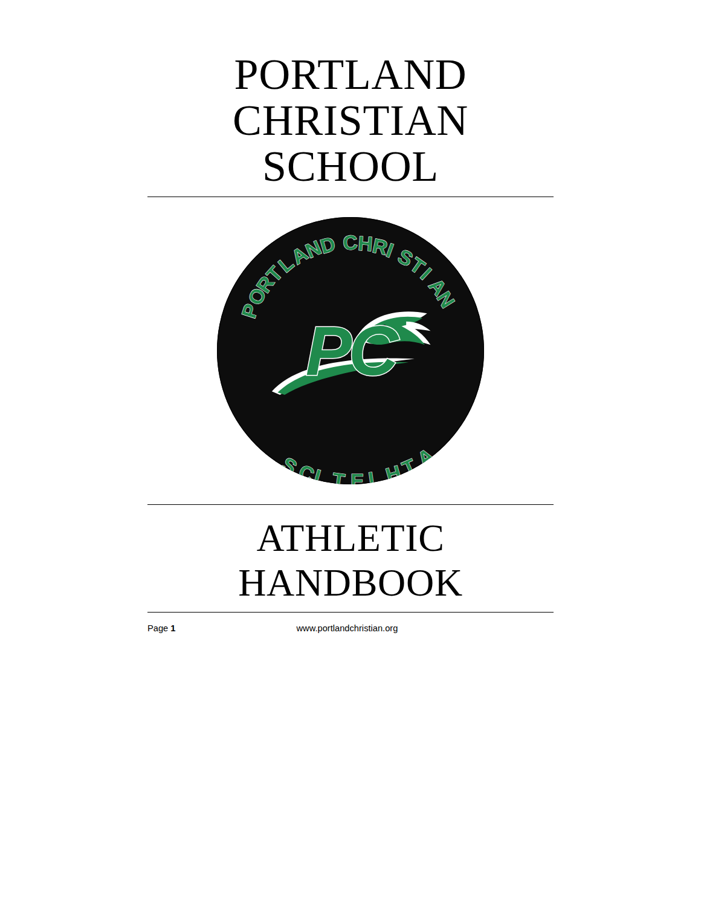PORTLAND CHRISTIAN
SCHOOL
P O R T L A N D C H R I S T I A N A T H L E T I C S
PC
ATHLETIC HANDBOOK
Page 1
www.portlandchristian.org